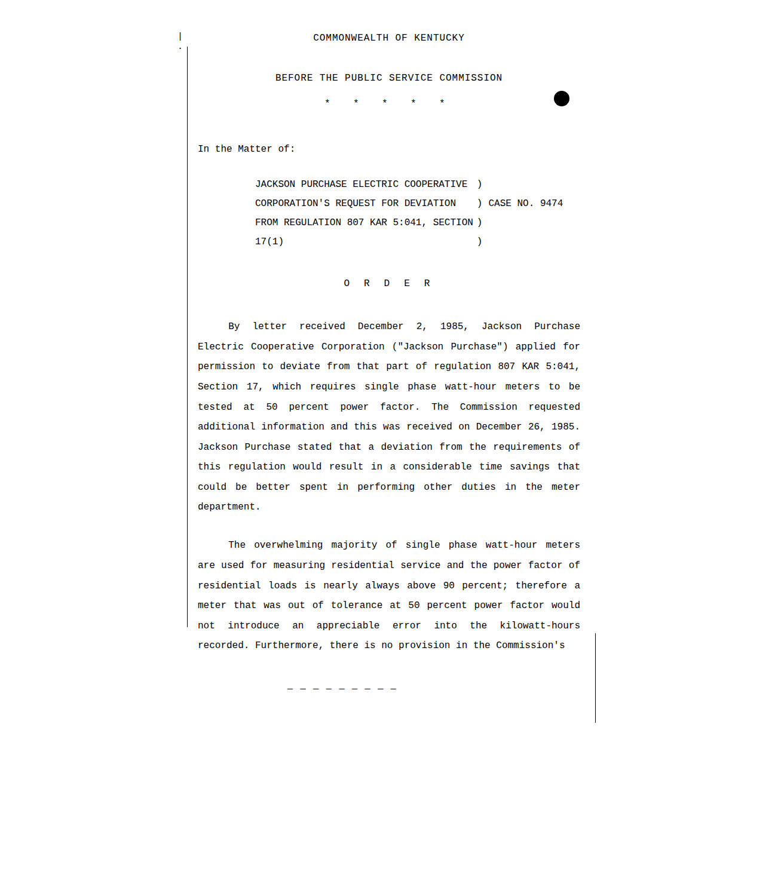| .
COMMONWEALTH OF KENTUCKY
BEFORE THE PUBLIC SERVICE COMMISSION
* * * * *
In the Matter of:
| JACKSON PURCHASE ELECTRIC COOPERATIVE | ) | |
| CORPORATION'S REQUEST FOR DEVIATION | ) | CASE NO. 9474 |
| FROM REGULATION 807 KAR 5:041, SECTION | ) | |
| 17(1) | ) | |
O R D E R
By letter received December 2, 1985, Jackson Purchase Electric Cooperative Corporation ("Jackson Purchase") applied for permission to deviate from that part of regulation 807 KAR 5:041, Section 17, which requires single phase watt-hour meters to be tested at 50 percent power factor. The Commission requested additional information and this was received on December 26, 1985. Jackson Purchase stated that a deviation from the requirements of this regulation would result in a considerable time savings that could be better spent in performing other duties in the meter department.
The overwhelming majority of single phase watt-hour meters are used for measuring residential service and the power factor of residential loads is nearly always above 90 percent; therefore a meter that was out of tolerance at 50 percent power factor would not introduce an appreciable error into the kilowatt-hours recorded. Furthermore, there is no provision in the Commission's
— — — — — — — — —